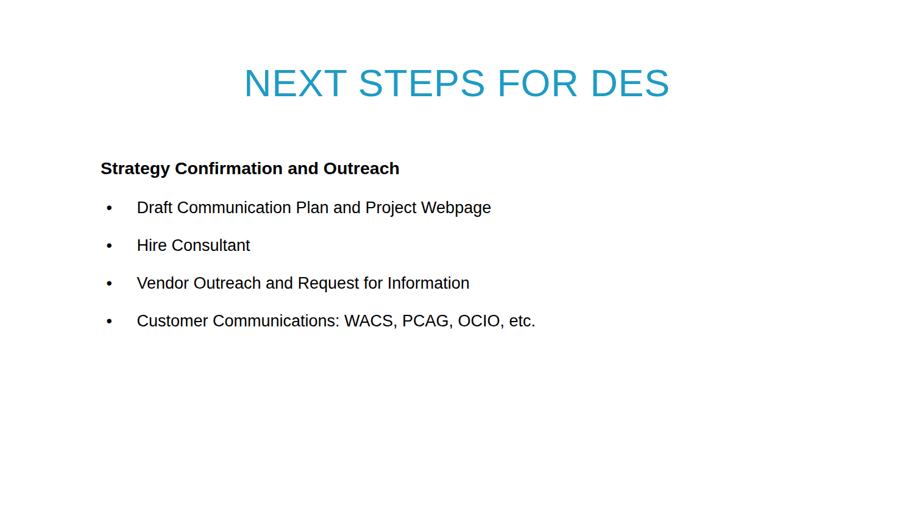NEXT STEPS FOR DES
Strategy Confirmation and Outreach
Draft Communication Plan and Project Webpage
Hire Consultant
Vendor Outreach and Request for Information
Customer Communications: WACS, PCAG, OCIO, etc.